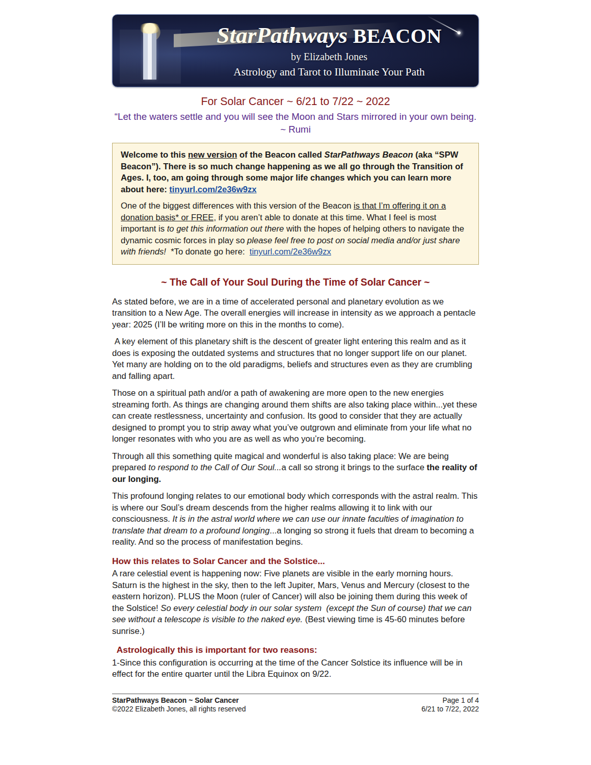StarPathways BEACON
by Elizabeth Jones
Astrology and Tarot to Illuminate Your Path
For Solar Cancer ~ 6/21 to 7/22 ~ 2022
“Let the waters settle and you will see the Moon and Stars mirrored in your own being. ~ Rumi
Welcome to this new version of the Beacon called StarPathways Beacon (aka “SPW Beacon”). There is so much change happening as we all go through the Transition of Ages. I, too, am going through some major life changes which you can learn more about here: tinyurl.com/2e36w9zx
One of the biggest differences with this version of the Beacon is that I’m offering it on a donation basis* or FREE, if you aren’t able to donate at this time. What I feel is most important is to get this information out there with the hopes of helping others to navigate the dynamic cosmic forces in play so please feel free to post on social media and/or just share with friends! *To donate go here: tinyurl.com/2e36w9zx
~ The Call of Your Soul During the Time of Solar Cancer ~
As stated before, we are in a time of accelerated personal and planetary evolution as we transition to a New Age. The overall energies will increase in intensity as we approach a pentacle year: 2025 (I’ll be writing more on this in the months to come).
A key element of this planetary shift is the descent of greater light entering this realm and as it does is exposing the outdated systems and structures that no longer support life on our planet. Yet many are holding on to the old paradigms, beliefs and structures even as they are crumbling and falling apart.
Those on a spiritual path and/or a path of awakening are more open to the new energies streaming forth. As things are changing around them shifts are also taking place within...yet these can create restlessness, uncertainty and confusion. Its good to consider that they are actually designed to prompt you to strip away what you’ve outgrown and eliminate from your life what no longer resonates with who you are as well as who you’re becoming.
Through all this something quite magical and wonderful is also taking place: We are being prepared to respond to the Call of Our Soul... a call so strong it brings to the surface the reality of our longing.
This profound longing relates to our emotional body which corresponds with the astral realm. This is where our Soul’s dream descends from the higher realms allowing it to link with our consciousness. It is in the astral world where we can use our innate faculties of imagination to translate that dream to a profound longing...a longing so strong it fuels that dream to becoming a reality. And so the process of manifestation begins.
How this relates to Solar Cancer and the Solstice...
A rare celestial event is happening now: Five planets are visible in the early morning hours. Saturn is the highest in the sky, then to the left Jupiter, Mars, Venus and Mercury (closest to the eastern horizon). PLUS the Moon (ruler of Cancer) will also be joining them during this week of the Solstice! So every celestial body in our solar system (except the Sun of course) that we can see without a telescope is visible to the naked eye. (Best viewing time is 45-60 minutes before sunrise.)
Astrologically this is important for two reasons:
1-Since this configuration is occurring at the time of the Cancer Solstice its influence will be in effect for the entire quarter until the Libra Equinox on 9/22.
StarPathways Beacon ~ Solar Cancer
©2022 Elizabeth Jones, all rights reserved
Page 1 of 4
6/21 to 7/22, 2022